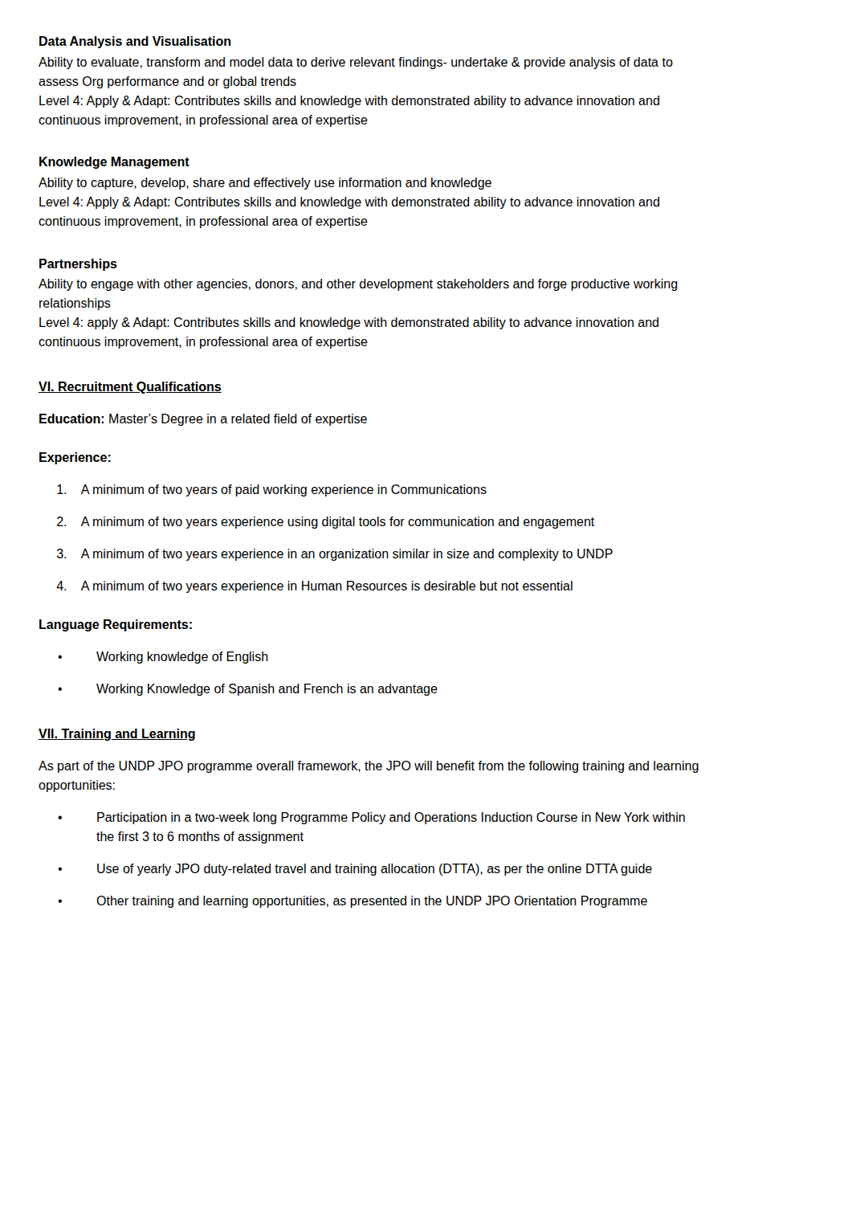Data Analysis and Visualisation
Ability to evaluate, transform and model data to derive relevant findings- undertake & provide analysis of data to assess Org performance and or global trends
Level 4: Apply & Adapt: Contributes skills and knowledge with demonstrated ability to advance innovation and continuous improvement, in professional area of expertise
Knowledge Management
Ability to capture, develop, share and effectively use information and knowledge
Level 4: Apply & Adapt: Contributes skills and knowledge with demonstrated ability to advance innovation and continuous improvement, in professional area of expertise
Partnerships
Ability to engage with other agencies, donors, and other development stakeholders and forge productive working relationships
Level 4: apply & Adapt: Contributes skills and knowledge with demonstrated ability to advance innovation and continuous improvement, in professional area of expertise
VI. Recruitment Qualifications
Education: Master’s Degree in a related field of expertise
Experience:
A minimum of two years of paid working experience in Communications
A minimum of two years experience using digital tools for communication and engagement
A minimum of two years experience in an organization similar in size and complexity to UNDP
A minimum of two years experience in Human Resources is desirable but not essential
Language Requirements:
Working knowledge of English
Working Knowledge of Spanish and French is an advantage
VII. Training and Learning
As part of the UNDP JPO programme overall framework, the JPO will benefit from the following training and learning opportunities:
Participation in a two-week long Programme Policy and Operations Induction Course in New York within the first 3 to 6 months of assignment
Use of yearly JPO duty-related travel and training allocation (DTTA), as per the online DTTA guide
Other training and learning opportunities, as presented in the UNDP JPO Orientation Programme